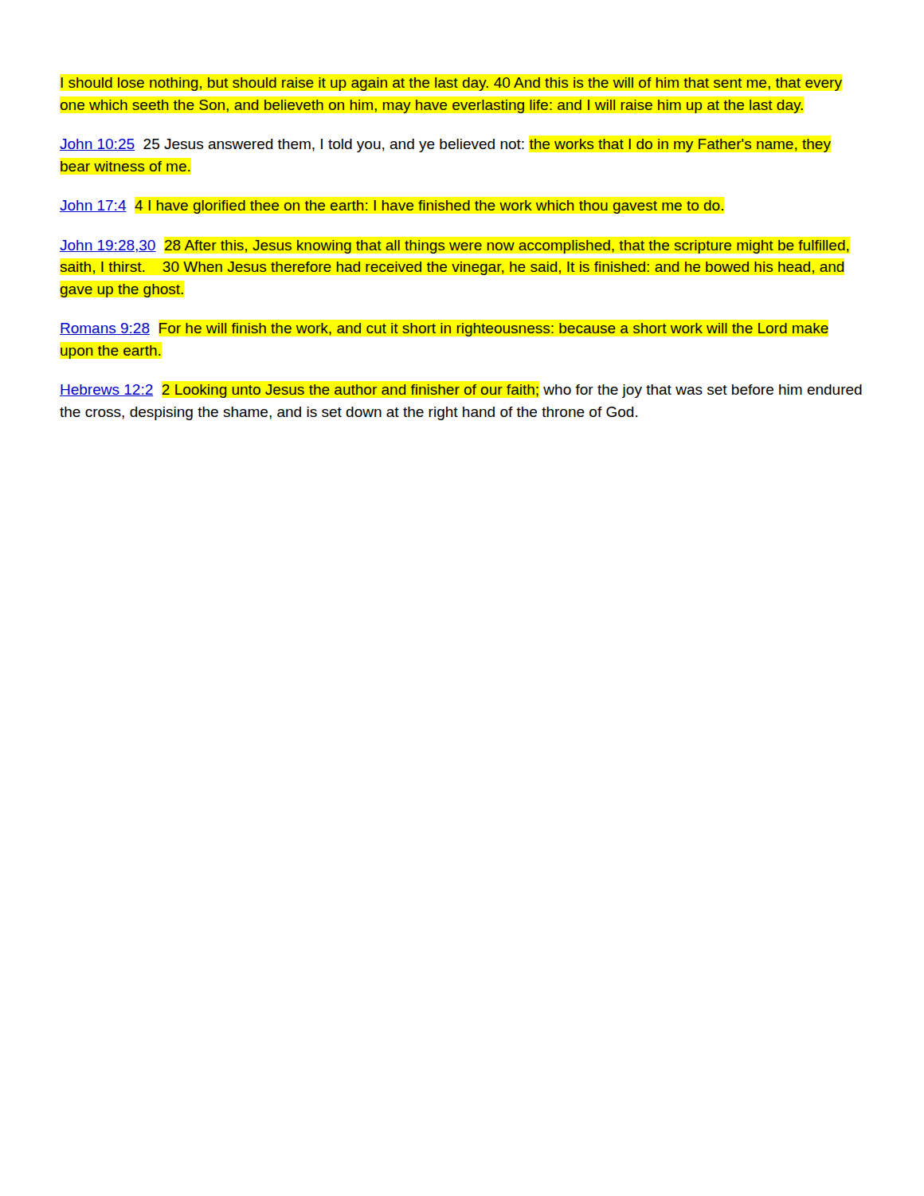I should lose nothing, but should raise it up again at the last day. 40 And this is the will of him that sent me, that every one which seeth the Son, and believeth on him, may have everlasting life: and I will raise him up at the last day.
John 10:25 25 Jesus answered them, I told you, and ye believed not: the works that I do in my Father's name, they bear witness of me.
John 17:4 4 I have glorified thee on the earth: I have finished the work which thou gavest me to do.
John 19:28,30 28 After this, Jesus knowing that all things were now accomplished, that the scripture might be fulfilled, saith, I thirst. 30 When Jesus therefore had received the vinegar, he said, It is finished: and he bowed his head, and gave up the ghost.
Romans 9:28 For he will finish the work, and cut it short in righteousness: because a short work will the Lord make upon the earth.
Hebrews 12:2 2 Looking unto Jesus the author and finisher of our faith; who for the joy that was set before him endured the cross, despising the shame, and is set down at the right hand of the throne of God.